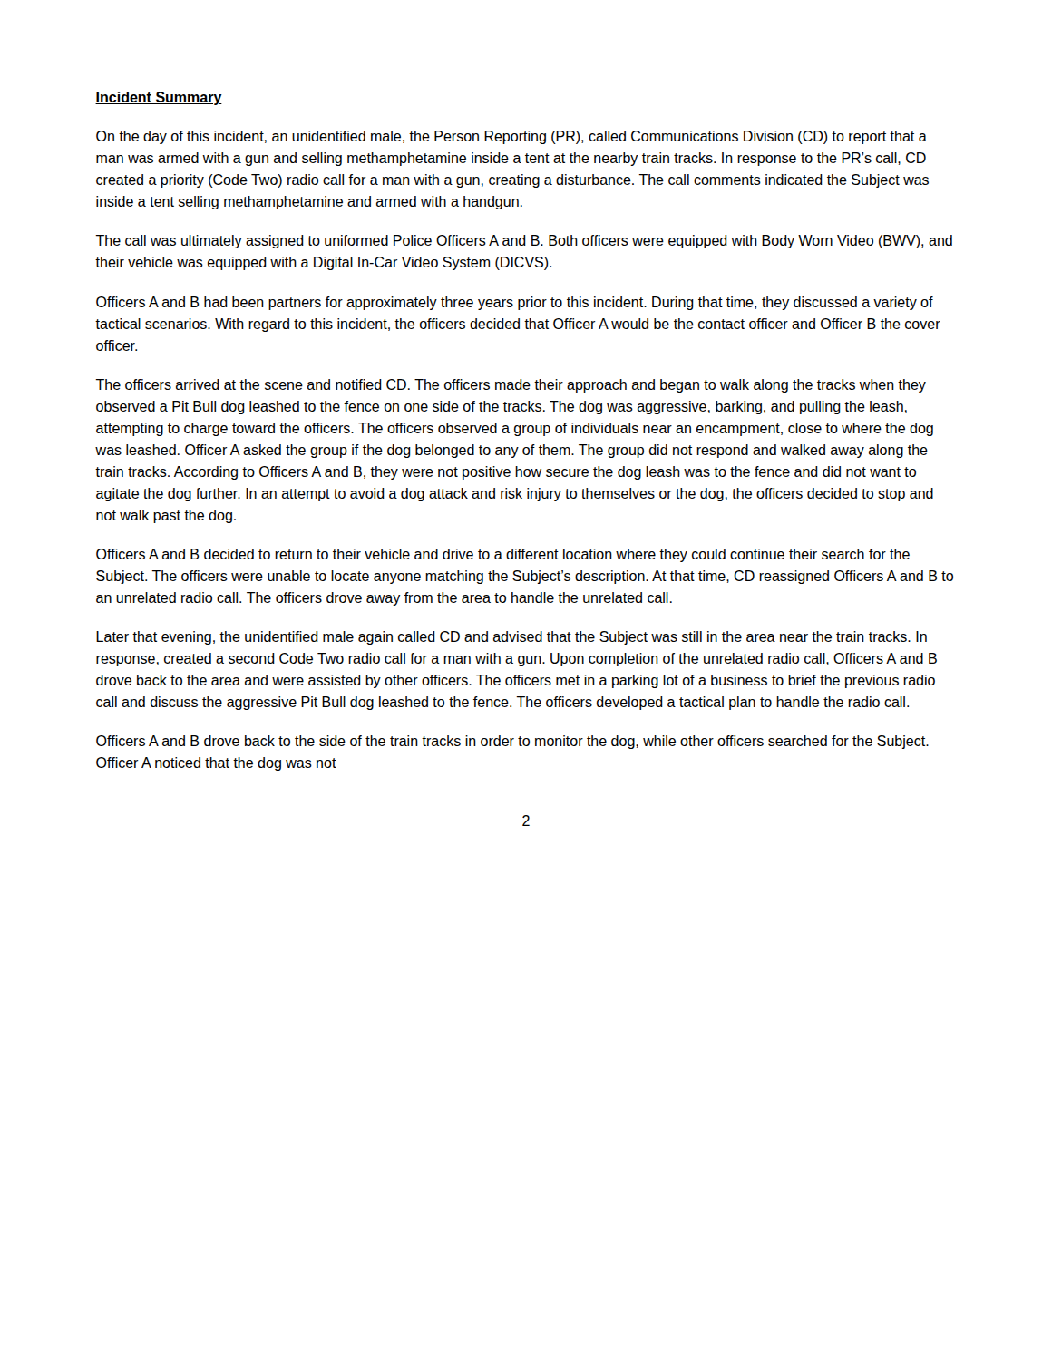Incident Summary
On the day of this incident, an unidentified male, the Person Reporting (PR), called Communications Division (CD) to report that a man was armed with a gun and selling methamphetamine inside a tent at the nearby train tracks. In response to the PR’s call, CD created a priority (Code Two) radio call for a man with a gun, creating a disturbance. The call comments indicated the Subject was inside a tent selling methamphetamine and armed with a handgun.
The call was ultimately assigned to uniformed Police Officers A and B. Both officers were equipped with Body Worn Video (BWV), and their vehicle was equipped with a Digital In-Car Video System (DICVS).
Officers A and B had been partners for approximately three years prior to this incident. During that time, they discussed a variety of tactical scenarios. With regard to this incident, the officers decided that Officer A would be the contact officer and Officer B the cover officer.
The officers arrived at the scene and notified CD. The officers made their approach and began to walk along the tracks when they observed a Pit Bull dog leashed to the fence on one side of the tracks. The dog was aggressive, barking, and pulling the leash, attempting to charge toward the officers. The officers observed a group of individuals near an encampment, close to where the dog was leashed. Officer A asked the group if the dog belonged to any of them. The group did not respond and walked away along the train tracks. According to Officers A and B, they were not positive how secure the dog leash was to the fence and did not want to agitate the dog further. In an attempt to avoid a dog attack and risk injury to themselves or the dog, the officers decided to stop and not walk past the dog.
Officers A and B decided to return to their vehicle and drive to a different location where they could continue their search for the Subject. The officers were unable to locate anyone matching the Subject’s description. At that time, CD reassigned Officers A and B to an unrelated radio call. The officers drove away from the area to handle the unrelated call.
Later that evening, the unidentified male again called CD and advised that the Subject was still in the area near the train tracks. In response, created a second Code Two radio call for a man with a gun. Upon completion of the unrelated radio call, Officers A and B drove back to the area and were assisted by other officers. The officers met in a parking lot of a business to brief the previous radio call and discuss the aggressive Pit Bull dog leashed to the fence. The officers developed a tactical plan to handle the radio call.
Officers A and B drove back to the side of the train tracks in order to monitor the dog, while other officers searched for the Subject. Officer A noticed that the dog was not
2